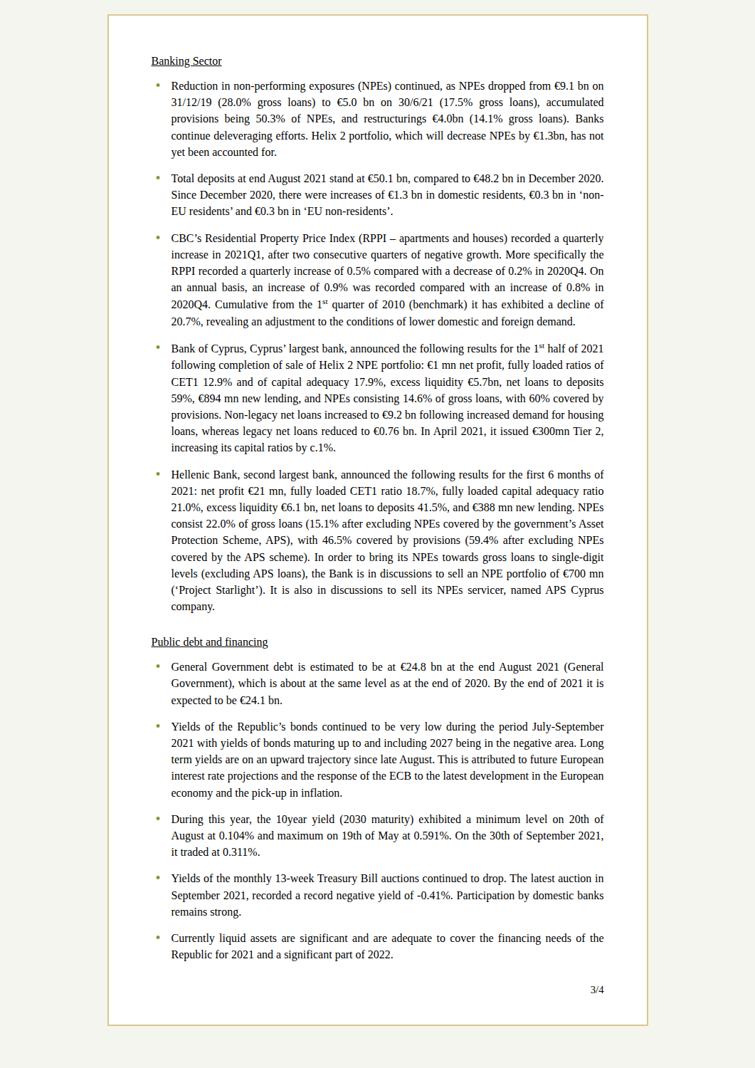Banking Sector
Reduction in non-performing exposures (NPEs) continued, as NPEs dropped from €9.1 bn on 31/12/19 (28.0% gross loans) to €5.0 bn on 30/6/21 (17.5% gross loans), accumulated provisions being 50.3% of NPEs, and restructurings €4.0bn (14.1% gross loans). Banks continue deleveraging efforts. Helix 2 portfolio, which will decrease NPEs by €1.3bn, has not yet been accounted for.
Total deposits at end August 2021 stand at €50.1 bn, compared to €48.2 bn in December 2020. Since December 2020, there were increases of €1.3 bn in domestic residents, €0.3 bn in ‘non-EU residents’ and €0.3 bn in ‘EU non-residents’.
CBC’s Residential Property Price Index (RPPI – apartments and houses) recorded a quarterly increase in 2021Q1, after two consecutive quarters of negative growth. More specifically the RPPI recorded a quarterly increase of 0.5% compared with a decrease of 0.2% in 2020Q4. On an annual basis, an increase of 0.9% was recorded compared with an increase of 0.8% in 2020Q4. Cumulative from the 1st quarter of 2010 (benchmark) it has exhibited a decline of 20.7%, revealing an adjustment to the conditions of lower domestic and foreign demand.
Bank of Cyprus, Cyprus’ largest bank, announced the following results for the 1st half of 2021 following completion of sale of Helix 2 NPE portfolio: €1 mn net profit, fully loaded ratios of CET1 12.9% and of capital adequacy 17.9%, excess liquidity €5.7bn, net loans to deposits 59%, €894 mn new lending, and NPEs consisting 14.6% of gross loans, with 60% covered by provisions. Non-legacy net loans increased to €9.2 bn following increased demand for housing loans, whereas legacy net loans reduced to €0.76 bn. In April 2021, it issued €300mn Tier 2, increasing its capital ratios by c.1%.
Hellenic Bank, second largest bank, announced the following results for the first 6 months of 2021: net profit €21 mn, fully loaded CET1 ratio 18.7%, fully loaded capital adequacy ratio 21.0%, excess liquidity €6.1 bn, net loans to deposits 41.5%, and €388 mn new lending. NPEs consist 22.0% of gross loans (15.1% after excluding NPEs covered by the government’s Asset Protection Scheme, APS), with 46.5% covered by provisions (59.4% after excluding NPEs covered by the APS scheme). In order to bring its NPEs towards gross loans to single-digit levels (excluding APS loans), the Bank is in discussions to sell an NPE portfolio of €700 mn (‘Project Starlight’). It is also in discussions to sell its NPEs servicer, named APS Cyprus company.
Public debt and financing
General Government debt is estimated to be at €24.8 bn at the end August 2021 (General Government), which is about at the same level as at the end of 2020. By the end of 2021 it is expected to be €24.1 bn.
Yields of the Republic’s bonds continued to be very low during the period July-September 2021 with yields of bonds maturing up to and including 2027 being in the negative area. Long term yields are on an upward trajectory since late August. This is attributed to future European interest rate projections and the response of the ECB to the latest development in the European economy and the pick-up in inflation.
During this year, the 10year yield (2030 maturity) exhibited a minimum level on 20th of August at 0.104% and maximum on 19th of May at 0.591%. On the 30th of September 2021, it traded at 0.311%.
Yields of the monthly 13-week Treasury Bill auctions continued to drop. The latest auction in September 2021, recorded a record negative yield of -0.41%. Participation by domestic banks remains strong.
Currently liquid assets are significant and are adequate to cover the financing needs of the Republic for 2021 and a significant part of 2022.
3/4